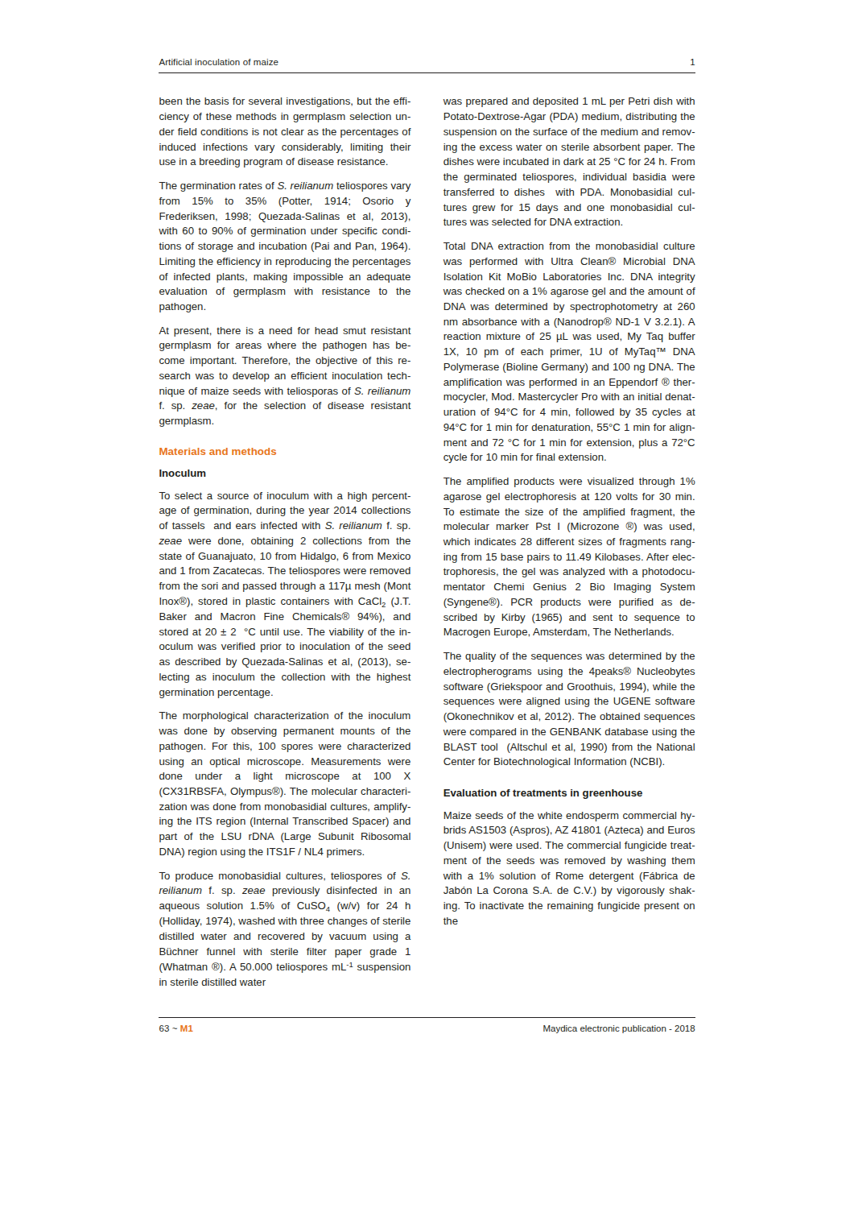Artificial inoculation of maize
1
been the basis for several investigations, but the efficiency of these methods in germplasm selection under field conditions is not clear as the percentages of induced infections vary considerably, limiting their use in a breeding program of disease resistance.
The germination rates of S. reilianum teliospores vary from 15% to 35% (Potter, 1914; Osorio y Frederiksen, 1998; Quezada-Salinas et al, 2013), with 60 to 90% of germination under specific conditions of storage and incubation (Pai and Pan, 1964). Limiting the efficiency in reproducing the percentages of infected plants, making impossible an adequate evaluation of germplasm with resistance to the pathogen.
At present, there is a need for head smut resistant germplasm for areas where the pathogen has become important. Therefore, the objective of this research was to develop an efficient inoculation technique of maize seeds with teliosporas of S. reilianum f. sp. zeae, for the selection of disease resistant germplasm.
Materials and methods
Inoculum
To select a source of inoculum with a high percentage of germination, during the year 2014 collections of tassels and ears infected with S. reilianum f. sp. zeae were done, obtaining 2 collections from the state of Guanajuato, 10 from Hidalgo, 6 from Mexico and 1 from Zacatecas. The teliospores were removed from the sori and passed through a 117µ mesh (Mont Inox®), stored in plastic containers with CaCl2 (J.T. Baker and Macron Fine Chemicals® 94%), and stored at 20 ± 2 °C until use. The viability of the inoculum was verified prior to inoculation of the seed as described by Quezada-Salinas et al, (2013), selecting as inoculum the collection with the highest germination percentage.
The morphological characterization of the inoculum was done by observing permanent mounts of the pathogen. For this, 100 spores were characterized using an optical microscope. Measurements were done under a light microscope at 100 X (CX31RBSFA, Olympus®). The molecular characterization was done from monobasidial cultures, amplifying the ITS region (Internal Transcribed Spacer) and part of the LSU rDNA (Large Subunit Ribosomal DNA) region using the ITS1F / NL4 primers.
To produce monobasidial cultures, teliospores of S. reilianum f. sp. zeae previously disinfected in an aqueous solution 1.5% of CuSO4 (w/v) for 24 h (Holliday, 1974), washed with three changes of sterile distilled water and recovered by vacuum using a Büchner funnel with sterile filter paper grade 1 (Whatman ®). A 50.000 teliospores mL-1 suspension in sterile distilled water
was prepared and deposited 1 mL per Petri dish with Potato-Dextrose-Agar (PDA) medium, distributing the suspension on the surface of the medium and removing the excess water on sterile absorbent paper. The dishes were incubated in dark at 25 °C for 24 h. From the germinated teliospores, individual basidia were transferred to dishes with PDA. Monobasidial cultures grew for 15 days and one monobasidial cultures was selected for DNA extraction.
Total DNA extraction from the monobasidial culture was performed with Ultra Clean® Microbial DNA Isolation Kit MoBio Laboratories Inc. DNA integrity was checked on a 1% agarose gel and the amount of DNA was determined by spectrophotometry at 260 nm absorbance with a (Nanodrop® ND-1 V 3.2.1). A reaction mixture of 25 µL was used, My Taq buffer 1X, 10 pm of each primer, 1U of MyTaq™ DNA Polymerase (Bioline Germany) and 100 ng DNA. The amplification was performed in an Eppendorf ® thermocycler, Mod. Mastercycler Pro with an initial denaturation of 94°C for 4 min, followed by 35 cycles at 94°C for 1 min for denaturation, 55°C 1 min for alignment and 72 °C for 1 min for extension, plus a 72°C cycle for 10 min for final extension.
The amplified products were visualized through 1% agarose gel electrophoresis at 120 volts for 30 min. To estimate the size of the amplified fragment, the molecular marker Pst I (Microzone ®) was used, which indicates 28 different sizes of fragments ranging from 15 base pairs to 11.49 Kilobases. After electrophoresis, the gel was analyzed with a photodocumentator Chemi Genius 2 Bio Imaging System (Syngene®). PCR products were purified as described by Kirby (1965) and sent to sequence to Macrogen Europe, Amsterdam, The Netherlands.
The quality of the sequences was determined by the electropherograms using the 4peaks® Nucleobytes software (Griekspoor and Groothuis, 1994), while the sequences were aligned using the UGENE software (Okonechnikov et al, 2012). The obtained sequences were compared in the GENBANK database using the BLAST tool (Altschul et al, 1990) from the National Center for Biotechnological Information (NCBI).
Evaluation of treatments in greenhouse
Maize seeds of the white endosperm commercial hybrids AS1503 (Aspros), AZ 41801 (Azteca) and Euros (Unisem) were used. The commercial fungicide treatment of the seeds was removed by washing them with a 1% solution of Rome detergent (Fábrica de Jabón La Corona S.A. de C.V.) by vigorously shaking. To inactivate the remaining fungicide present on the
63 ~ M1
Maydica electronic publication - 2018